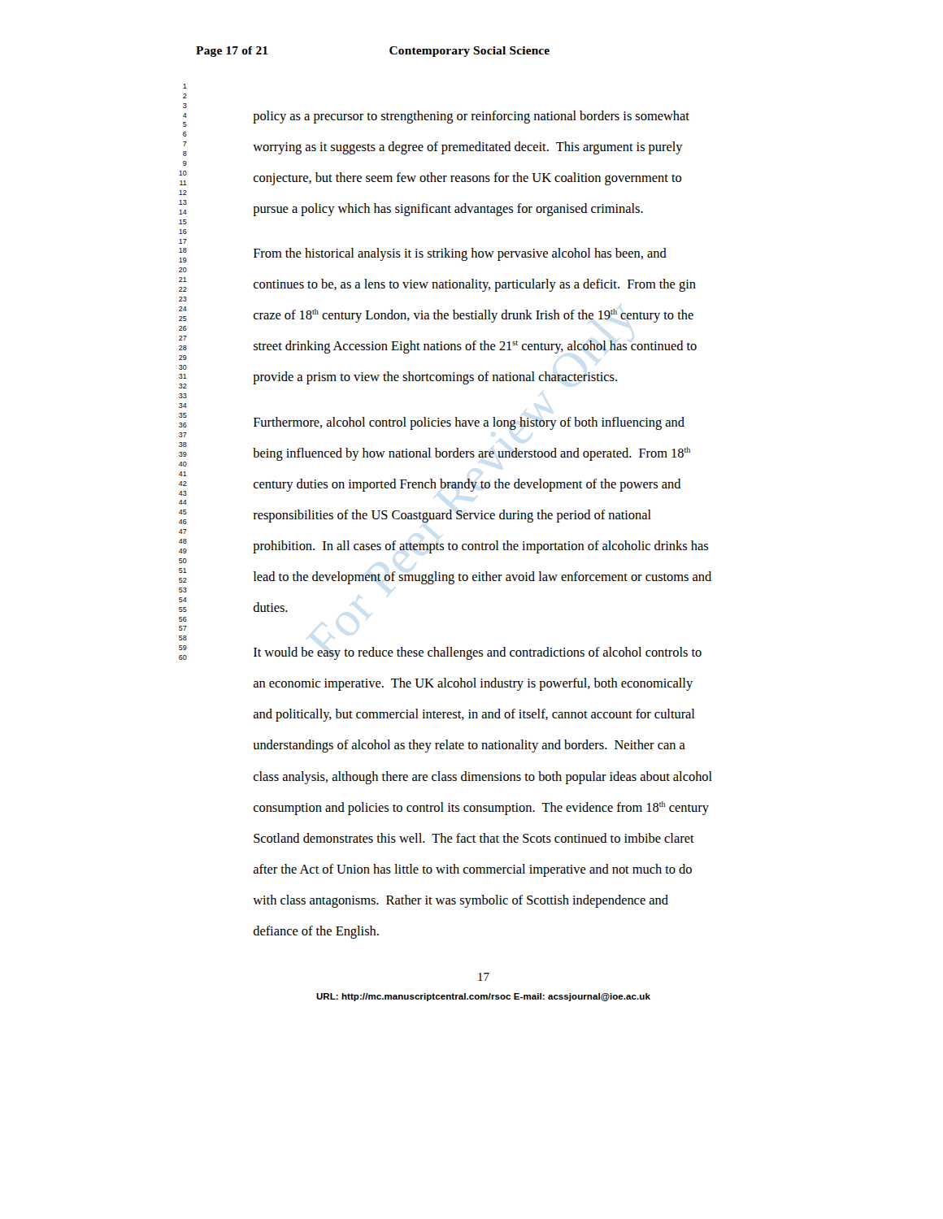Page 17 of 21
Contemporary Social Science
1
2
3
4
5
6
7
8
9
10
11
12
13
14
15
16
17
18
19
20
21
22
23
24
25
26
27
28
29
30
31
32
33
34
35
36
37
38
39
40
41
42
43
44
45
46
47
48
49
50
51
52
53
54
55
56
57
58
59
60
For Peer Review Only
policy as a precursor to strengthening or reinforcing national borders is somewhat worrying as it suggests a degree of premeditated deceit. This argument is purely conjecture, but there seem few other reasons for the UK coalition government to pursue a policy which has significant advantages for organised criminals.
From the historical analysis it is striking how pervasive alcohol has been, and continues to be, as a lens to view nationality, particularly as a deficit. From the gin craze of 18th century London, via the bestially drunk Irish of the 19th century to the street drinking Accession Eight nations of the 21st century, alcohol has continued to provide a prism to view the shortcomings of national characteristics.
Furthermore, alcohol control policies have a long history of both influencing and being influenced by how national borders are understood and operated. From 18th century duties on imported French brandy to the development of the powers and responsibilities of the US Coastguard Service during the period of national prohibition. In all cases of attempts to control the importation of alcoholic drinks has lead to the development of smuggling to either avoid law enforcement or customs and duties.
It would be easy to reduce these challenges and contradictions of alcohol controls to an economic imperative. The UK alcohol industry is powerful, both economically and politically, but commercial interest, in and of itself, cannot account for cultural understandings of alcohol as they relate to nationality and borders. Neither can a class analysis, although there are class dimensions to both popular ideas about alcohol consumption and policies to control its consumption. The evidence from 18th century Scotland demonstrates this well. The fact that the Scots continued to imbibe claret after the Act of Union has little to with commercial imperative and not much to do with class antagonisms. Rather it was symbolic of Scottish independence and defiance of the English.
17
URL: http://mc.manuscriptcentral.com/rsoc E-mail: acssjournal@ioe.ac.uk